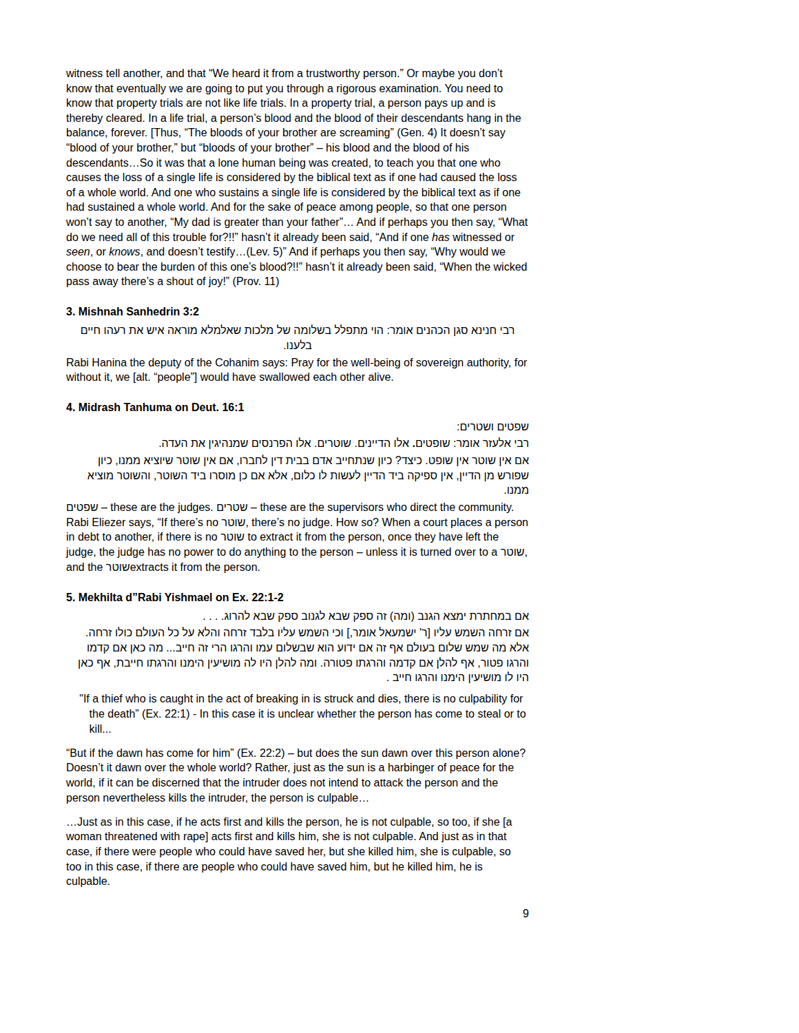witness tell another, and that “We heard it from a trustworthy person.” Or maybe you don’t know that eventually we are going to put you through a rigorous examination. You need to know that property trials are not like life trials. In a property trial, a person pays up and is thereby cleared. In a life trial, a person’s blood and the blood of their descendants hang in the balance, forever. [Thus, “The bloods of your brother are screaming” (Gen. 4) It doesn’t say “blood of your brother,” but “bloods of your brother” – his blood and the blood of his descendants…So it was that a lone human being was created, to teach you that one who causes the loss of a single life is considered by the biblical text as if one had caused the loss of a whole world. And one who sustains a single life is considered by the biblical text as if one had sustained a whole world. And for the sake of peace among people, so that one person won’t say to another, “My dad is greater than your father”… And if perhaps you then say, “What do we need all of this trouble for?!!” hasn’t it already been said, “And if one has witnessed or seen, or knows, and doesn’t testify…(Lev. 5)” And if perhaps you then say, “Why would we choose to bear the burden of this one’s blood?!!” hasn’t it already been said, “When the wicked pass away there’s a shout of joy!” (Prov. 11)
3. Mishnah Sanhedrin 3:2
רבי חנינא סגן הכהנים אומר: הוי מתפלל בשלומה של מלכות שאלמלא מוראה איש את רעהו חיים בלענו.
Rabi Hanina the deputy of the Cohanim says: Pray for the well-being of sovereign authority, for without it, we [alt. “people”] would have swallowed each other alive.
4. Midrash Tanhuma on Deut. 16:1
שפטים ושטרים:
רבי אלעזר אומר: שופטים. אלו הדיינים. שוטרים. אלו הפרנסים שמנהיגין את העדה.
אם אין שוטר אין שופט. כיצד? כיון שנתחייב אדם בבית דין לחברו, אם אין שוטר שיוציא ממנו, כיון שפורש מן הדיין, אין ספיקה ביד הדיין לעשות לו כלום, אלא אם כן מוסרו ביד השוטר, והשוטר מוציא ממנו.
שפטים – these are the judges. שטרים – these are the supervisors who direct the community. Rabi Eliezer says, “If there’s no שוטר, there’s no judge. How so? When a court places a person in debt to another, if there is no שוטר to extract it from the person, once they have left the judge, the judge has no power to do anything to the person – unless it is turned over to a שוטר, and the שוטרextracts it from the person.
5. Mekhilta d”Rabi Yishmael on Ex. 22:1-2
אם במחתרת ימצא הגנב (ומה) זה ספק שבא לגנוב ספק שבא להרוג. . . .
אם זרחה השמש עליו [ר' ישמעאל אומר,] וכי השמש עליו בלבד זרחה והלא על כל העולם כולו זרחה. אלא מה שמש שלום בעולם אף זה אם ידוע הוא שבשלום עמו והרגו הרי זה חייב... מה כאן אם קדמו והרגו פטור, אף להלן אם קדמה והרגתו פטורה. ומה להלן היו לה מושיעין הימנו והרגתו חייבת, אף כאן היו לו מושיעין הימנו והרגו חייב .
"If a thief who is caught in the act of breaking in is struck and dies, there is no culpability for the death” (Ex. 22:1) - In this case it is unclear whether the person has come to steal or to kill...
“But if the dawn has come for him” (Ex. 22:2) – but does the sun dawn over this person alone? Doesn’t it dawn over the whole world? Rather, just as the sun is a harbinger of peace for the world, if it can be discerned that the intruder does not intend to attack the person and the person nevertheless kills the intruder, the person is culpable…
…Just as in this case, if he acts first and kills the person, he is not culpable, so too, if she [a woman threatened with rape] acts first and kills him, she is not culpable. And just as in that case, if there were people who could have saved her, but she killed him, she is culpable, so too in this case, if there are people who could have saved him, but he killed him, he is culpable.
9